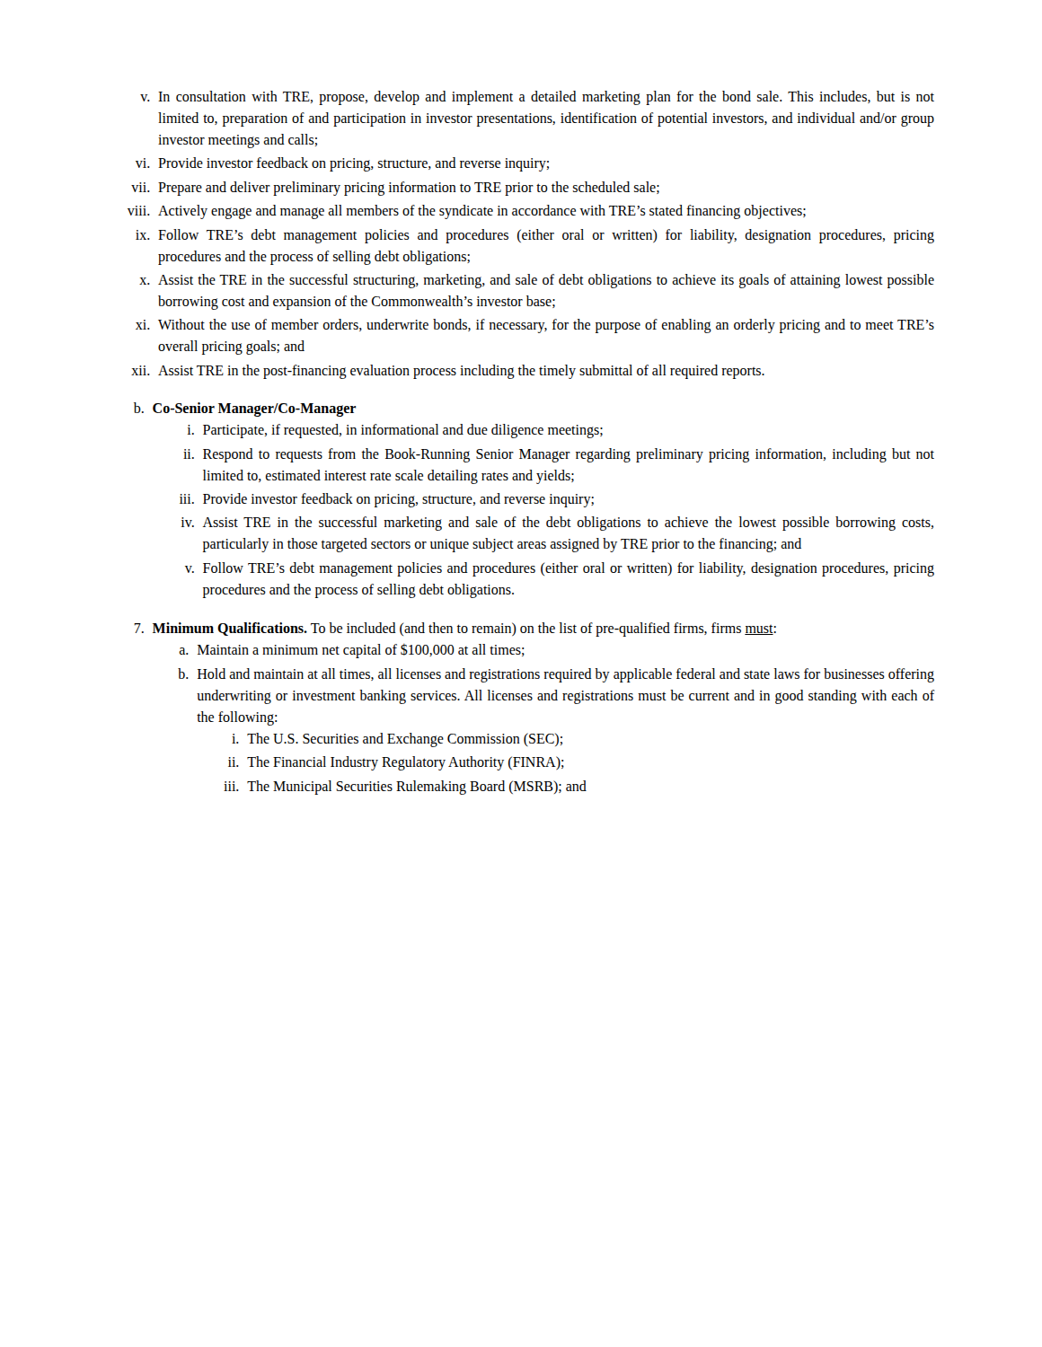In consultation with TRE, propose, develop and implement a detailed marketing plan for the bond sale. This includes, but is not limited to, preparation of and participation in investor presentations, identification of potential investors, and individual and/or group investor meetings and calls;
Provide investor feedback on pricing, structure, and reverse inquiry;
Prepare and deliver preliminary pricing information to TRE prior to the scheduled sale;
Actively engage and manage all members of the syndicate in accordance with TRE’s stated financing objectives;
Follow TRE’s debt management policies and procedures (either oral or written) for liability, designation procedures, pricing procedures and the process of selling debt obligations;
Assist the TRE in the successful structuring, marketing, and sale of debt obligations to achieve its goals of attaining lowest possible borrowing cost and expansion of the Commonwealth’s investor base;
Without the use of member orders, underwrite bonds, if necessary, for the purpose of enabling an orderly pricing and to meet TRE’s overall pricing goals; and
Assist TRE in the post-financing evaluation process including the timely submittal of all required reports.
Co-Senior Manager/Co-Manager
Participate, if requested, in informational and due diligence meetings;
Respond to requests from the Book-Running Senior Manager regarding preliminary pricing information, including but not limited to, estimated interest rate scale detailing rates and yields;
Provide investor feedback on pricing, structure, and reverse inquiry;
Assist TRE in the successful marketing and sale of the debt obligations to achieve the lowest possible borrowing costs, particularly in those targeted sectors or unique subject areas assigned by TRE prior to the financing; and
Follow TRE’s debt management policies and procedures (either oral or written) for liability, designation procedures, pricing procedures and the process of selling debt obligations.
Minimum Qualifications. To be included (and then to remain) on the list of pre-qualified firms, firms must:
Maintain a minimum net capital of $100,000 at all times;
Hold and maintain at all times, all licenses and registrations required by applicable federal and state laws for businesses offering underwriting or investment banking services. All licenses and registrations must be current and in good standing with each of the following:
The U.S. Securities and Exchange Commission (SEC);
The Financial Industry Regulatory Authority (FINRA);
The Municipal Securities Rulemaking Board (MSRB); and